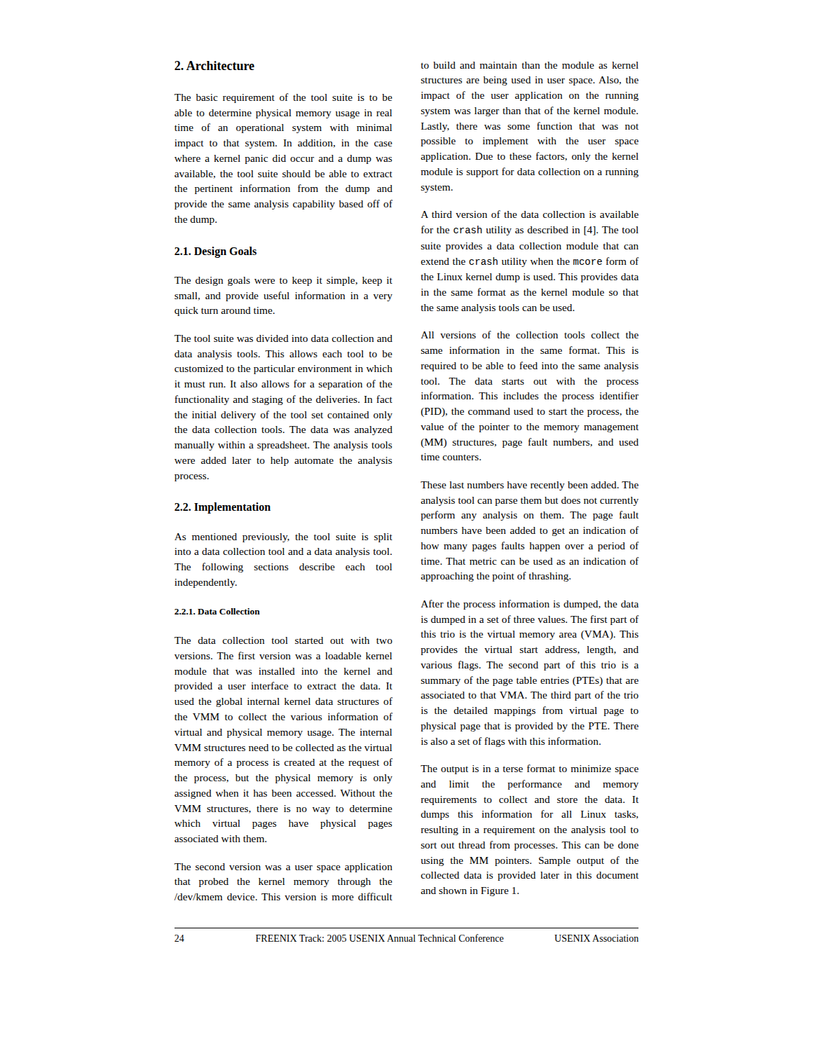2. Architecture
The basic requirement of the tool suite is to be able to determine physical memory usage in real time of an operational system with minimal impact to that system. In addition, in the case where a kernel panic did occur and a dump was available, the tool suite should be able to extract the pertinent information from the dump and provide the same analysis capability based off of the dump.
2.1. Design Goals
The design goals were to keep it simple, keep it small, and provide useful information in a very quick turn around time.
The tool suite was divided into data collection and data analysis tools. This allows each tool to be customized to the particular environment in which it must run. It also allows for a separation of the functionality and staging of the deliveries. In fact the initial delivery of the tool set contained only the data collection tools. The data was analyzed manually within a spreadsheet. The analysis tools were added later to help automate the analysis process.
2.2. Implementation
As mentioned previously, the tool suite is split into a data collection tool and a data analysis tool. The following sections describe each tool independently.
2.2.1. Data Collection
The data collection tool started out with two versions. The first version was a loadable kernel module that was installed into the kernel and provided a user interface to extract the data. It used the global internal kernel data structures of the VMM to collect the various information of virtual and physical memory usage. The internal VMM structures need to be collected as the virtual memory of a process is created at the request of the process, but the physical memory is only assigned when it has been accessed. Without the VMM structures, there is no way to determine which virtual pages have physical pages associated with them.
The second version was a user space application that probed the kernel memory through the /dev/kmem device. This version is more difficult to build and maintain than the module as kernel structures are being used in user space. Also, the impact of the user application on the running system was larger than that of the kernel module. Lastly, there was some function that was not possible to implement with the user space application. Due to these factors, only the kernel module is support for data collection on a running system.
A third version of the data collection is available for the crash utility as described in [4]. The tool suite provides a data collection module that can extend the crash utility when the mcore form of the Linux kernel dump is used. This provides data in the same format as the kernel module so that the same analysis tools can be used.
All versions of the collection tools collect the same information in the same format. This is required to be able to feed into the same analysis tool. The data starts out with the process information. This includes the process identifier (PID), the command used to start the process, the value of the pointer to the memory management (MM) structures, page fault numbers, and used time counters.
These last numbers have recently been added. The analysis tool can parse them but does not currently perform any analysis on them. The page fault numbers have been added to get an indication of how many pages faults happen over a period of time. That metric can be used as an indication of approaching the point of thrashing.
After the process information is dumped, the data is dumped in a set of three values. The first part of this trio is the virtual memory area (VMA). This provides the virtual start address, length, and various flags. The second part of this trio is a summary of the page table entries (PTEs) that are associated to that VMA. The third part of the trio is the detailed mappings from virtual page to physical page that is provided by the PTE. There is also a set of flags with this information.
The output is in a terse format to minimize space and limit the performance and memory requirements to collect and store the data. It dumps this information for all Linux tasks, resulting in a requirement on the analysis tool to sort out thread from processes. This can be done using the MM pointers. Sample output of the collected data is provided later in this document and shown in Figure 1.
24
FREENIX Track: 2005 USENIX Annual Technical Conference
USENIX Association